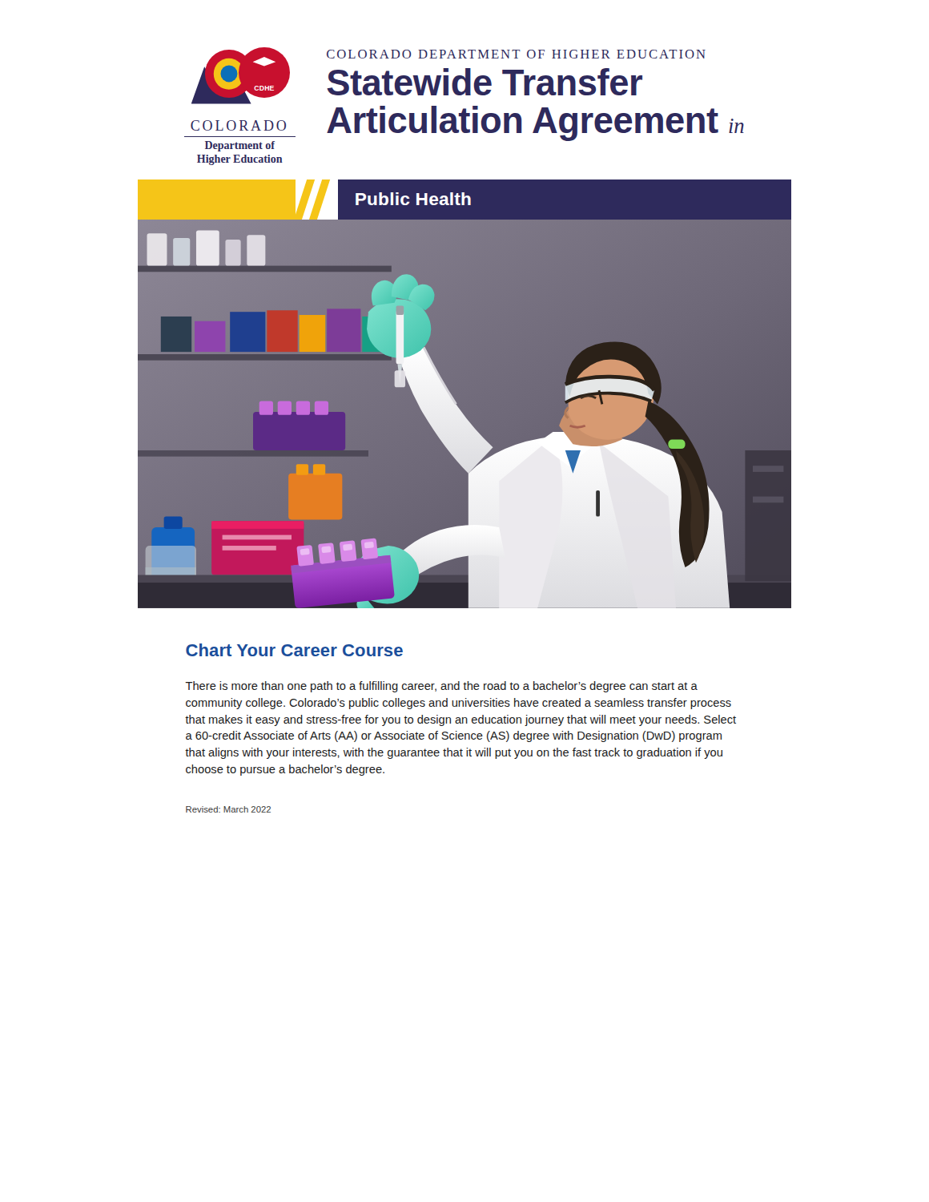CDHE
COLORADO
Department of
Higher Education
COLORADO DEPARTMENT OF HIGHER EDUCATION
Statewide Transfer
Articulation Agreement in
Public Health
Chart Your Career Course
There is more than one path to a fulfilling career, and the road to a bachelor’s degree can start at a community college. Colorado’s public colleges and universities have created a seamless transfer process that makes it easy and stress-free for you to design an education journey that will meet your needs. Select a 60-credit Associate of Arts (AA) or Associate of Science (AS) degree with Designation (DwD) program that aligns with your interests, with the guarantee that it will put you on the fast track to graduation if you choose to pursue a bachelor’s degree.
Revised: March 2022